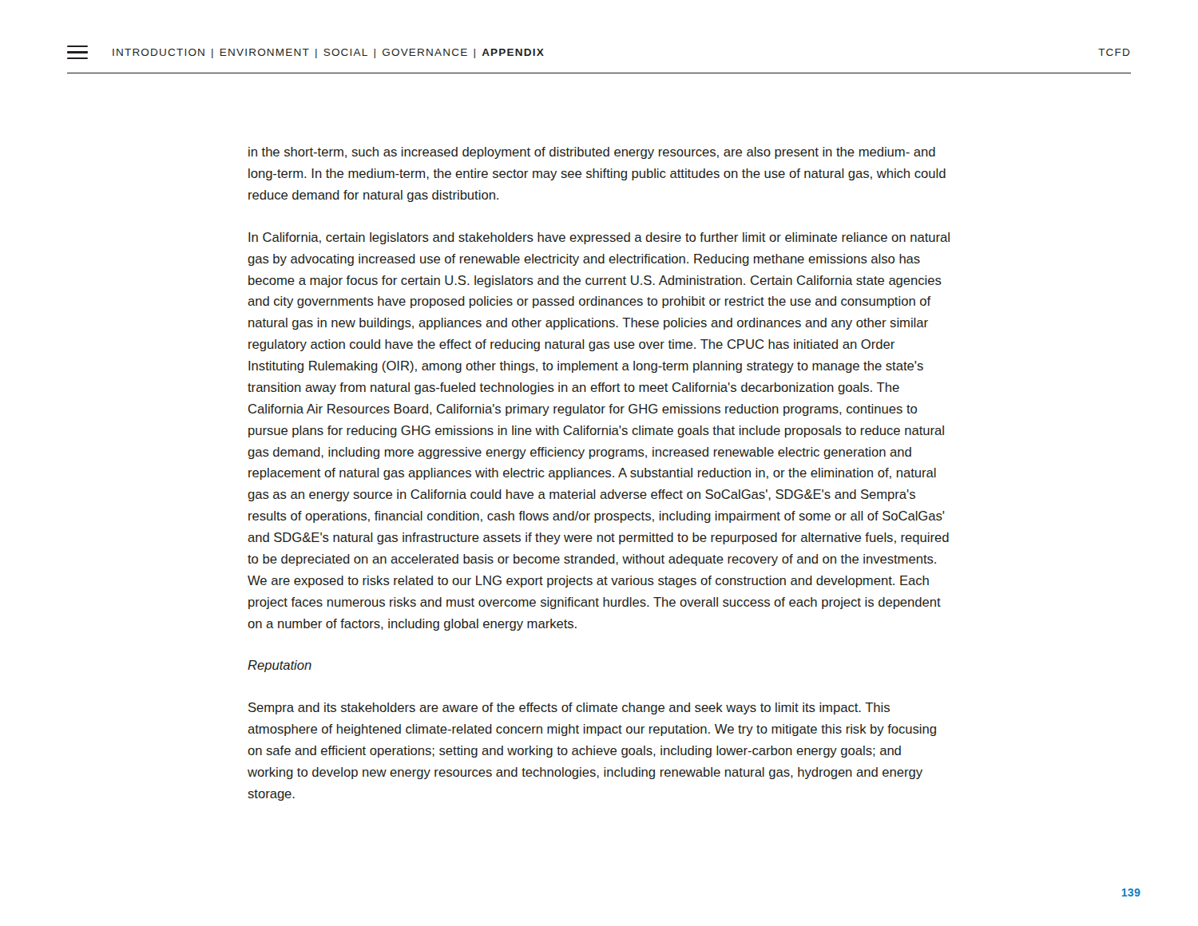INTRODUCTION|ENVIRONMENT|SOCIAL|GOVERNANCE|APPENDIX
TCFD
in the short-term, such as increased deployment of distributed energy resources, are also present in the medium- and long-term. In the medium-term, the entire sector may see shifting public attitudes on the use of natural gas, which could reduce demand for natural gas distribution.
In California, certain legislators and stakeholders have expressed a desire to further limit or eliminate reliance on natural gas by advocating increased use of renewable electricity and electrification. Reducing methane emissions also has become a major focus for certain U.S. legislators and the current U.S. Administration. Certain California state agencies and city governments have proposed policies or passed ordinances to prohibit or restrict the use and consumption of natural gas in new buildings, appliances and other applications. These policies and ordinances and any other similar regulatory action could have the effect of reducing natural gas use over time. The CPUC has initiated an Order Instituting Rulemaking (OIR), among other things, to implement a long-term planning strategy to manage the state's transition away from natural gas-fueled technologies in an effort to meet California's decarbonization goals. The California Air Resources Board, California's primary regulator for GHG emissions reduction programs, continues to pursue plans for reducing GHG emissions in line with California's climate goals that include proposals to reduce natural gas demand, including more aggressive energy efficiency programs, increased renewable electric generation and replacement of natural gas appliances with electric appliances. A substantial reduction in, or the elimination of, natural gas as an energy source in California could have a material adverse effect on SoCalGas', SDG&E's and Sempra's results of operations, financial condition, cash flows and/or prospects, including impairment of some or all of SoCalGas' and SDG&E's natural gas infrastructure assets if they were not permitted to be repurposed for alternative fuels, required to be depreciated on an accelerated basis or become stranded, without adequate recovery of and on the investments. We are exposed to risks related to our LNG export projects at various stages of construction and development. Each project faces numerous risks and must overcome significant hurdles. The overall success of each project is dependent on a number of factors, including global energy markets.
Reputation
Sempra and its stakeholders are aware of the effects of climate change and seek ways to limit its impact. This atmosphere of heightened climate-related concern might impact our reputation. We try to mitigate this risk by focusing on safe and efficient operations; setting and working to achieve goals, including lower-carbon energy goals; and working to develop new energy resources and technologies, including renewable natural gas, hydrogen and energy storage.
139